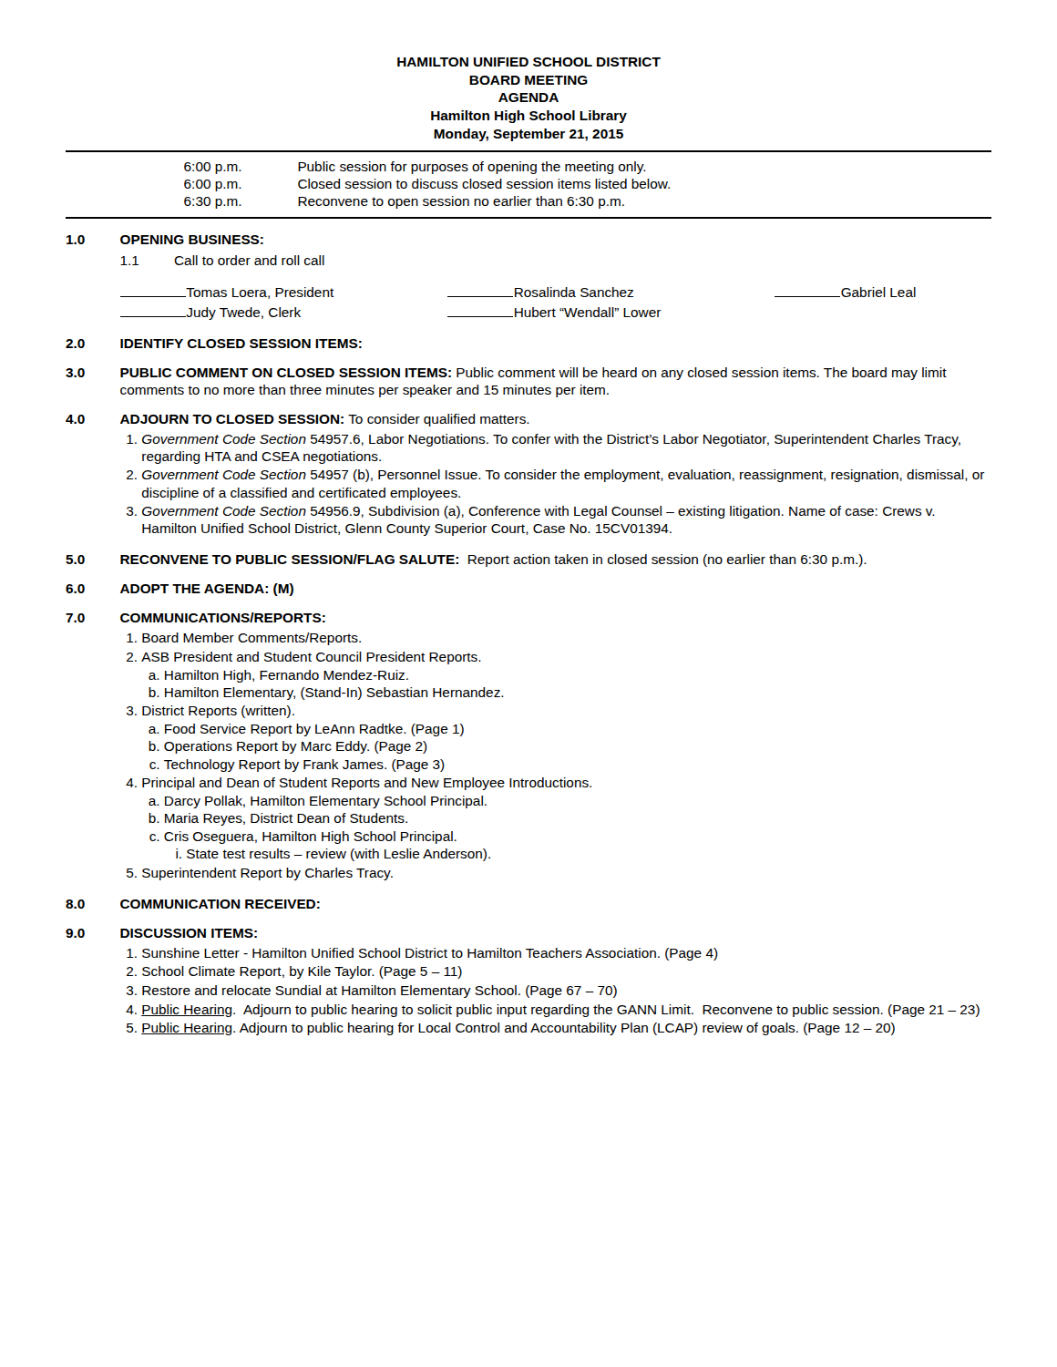HAMILTON UNIFIED SCHOOL DISTRICT
BOARD MEETING
AGENDA
Hamilton High School Library
Monday, September 21, 2015
| 6:00 p.m. | Public session for purposes of opening the meeting only. |
| 6:00 p.m. | Closed session to discuss closed session items listed below. |
| 6:30 p.m. | Reconvene to open session no earlier than 6:30 p.m. |
1.0
OPENING BUSINESS:
1.1
Call to order and roll call
| Tomas Loera, President | Rosalinda Sanchez | Gabriel Leal |
| Judy Twede, Clerk | Hubert “Wendall” Lower | |
2.0
IDENTIFY CLOSED SESSION ITEMS:
3.0
PUBLIC COMMENT ON CLOSED SESSION ITEMS: Public comment will be heard on any closed session items. The board may limit comments to no more than three minutes per speaker and 15 minutes per item.
4.0
ADJOURN TO CLOSED SESSION: To consider qualified matters.
Government Code Section 54957.6, Labor Negotiations. To confer with the District’s Labor Negotiator, Superintendent Charles Tracy, regarding HTA and CSEA negotiations.
Government Code Section 54957 (b), Personnel Issue. To consider the employment, evaluation, reassignment, resignation, dismissal, or discipline of a classified and certificated employees.
Government Code Section 54956.9, Subdivision (a), Conference with Legal Counsel – existing litigation. Name of case: Crews v. Hamilton Unified School District, Glenn County Superior Court, Case No. 15CV01394.
5.0
RECONVENE TO PUBLIC SESSION/FLAG SALUTE: Report action taken in closed session (no earlier than 6:30 p.m.).
6.0
ADOPT THE AGENDA: (M)
7.0
COMMUNICATIONS/REPORTS:
Board Member Comments/Reports.
ASB President and Student Council President Reports.
Hamilton High, Fernando Mendez-Ruiz.
Hamilton Elementary, (Stand-In) Sebastian Hernandez.
District Reports (written).
Food Service Report by LeAnn Radtke. (Page 1)
Operations Report by Marc Eddy. (Page 2)
Technology Report by Frank James. (Page 3)
Principal and Dean of Student Reports and New Employee Introductions.
Darcy Pollak, Hamilton Elementary School Principal.
Maria Reyes, District Dean of Students.
Cris Oseguera, Hamilton High School Principal.
State test results – review (with Leslie Anderson).
Superintendent Report by Charles Tracy.
8.0
COMMUNICATION RECEIVED:
9.0
DISCUSSION ITEMS:
Sunshine Letter - Hamilton Unified School District to Hamilton Teachers Association. (Page 4)
School Climate Report, by Kile Taylor. (Page 5 – 11)
Restore and relocate Sundial at Hamilton Elementary School. (Page 67 – 70)
Public Hearing. Adjourn to public hearing to solicit public input regarding the GANN Limit. Reconvene to public session. (Page 21 – 23)
Public Hearing. Adjourn to public hearing for Local Control and Accountability Plan (LCAP) review of goals. (Page 12 – 20)